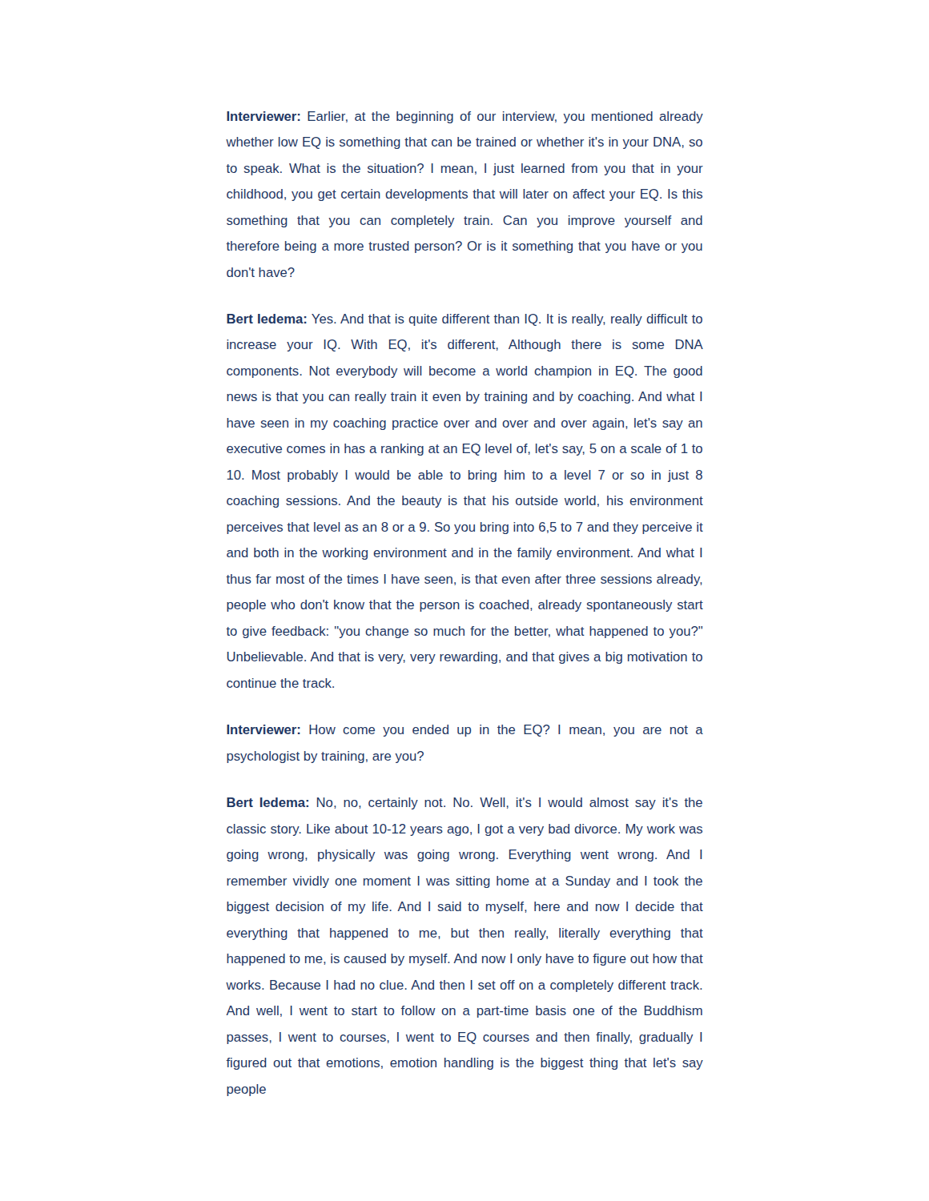Interviewer: Earlier, at the beginning of our interview, you mentioned already whether low EQ is something that can be trained or whether it's in your DNA, so to speak. What is the situation? I mean, I just learned from you that in your childhood, you get certain developments that will later on affect your EQ. Is this something that you can completely train. Can you improve yourself and therefore being a more trusted person? Or is it something that you have or you don't have?
Bert Iedema: Yes. And that is quite different than IQ. It is really, really difficult to increase your IQ. With EQ, it's different, Although there is some DNA components. Not everybody will become a world champion in EQ. The good news is that you can really train it even by training and by coaching. And what I have seen in my coaching practice over and over and over again, let's say an executive comes in has a ranking at an EQ level of, let's say, 5 on a scale of 1 to 10. Most probably I would be able to bring him to a level 7 or so in just 8 coaching sessions. And the beauty is that his outside world, his environment perceives that level as an 8 or a 9. So you bring into 6,5 to 7 and they perceive it and both in the working environment and in the family environment. And what I thus far most of the times I have seen, is that even after three sessions already, people who don't know that the person is coached, already spontaneously start to give feedback: "you change so much for the better, what happened to you?" Unbelievable. And that is very, very rewarding, and that gives a big motivation to continue the track.
Interviewer: How come you ended up in the EQ? I mean, you are not a psychologist by training, are you?
Bert Iedema: No, no, certainly not. No. Well, it's I would almost say it's the classic story. Like about 10-12 years ago, I got a very bad divorce. My work was going wrong, physically was going wrong. Everything went wrong. And I remember vividly one moment I was sitting home at a Sunday and I took the biggest decision of my life. And I said to myself, here and now I decide that everything that happened to me, but then really, literally everything that happened to me, is caused by myself. And now I only have to figure out how that works. Because I had no clue. And then I set off on a completely different track. And well, I went to start to follow on a part-time basis one of the Buddhism passes, I went to courses, I went to EQ courses and then finally, gradually I figured out that emotions, emotion handling is the biggest thing that let's say people